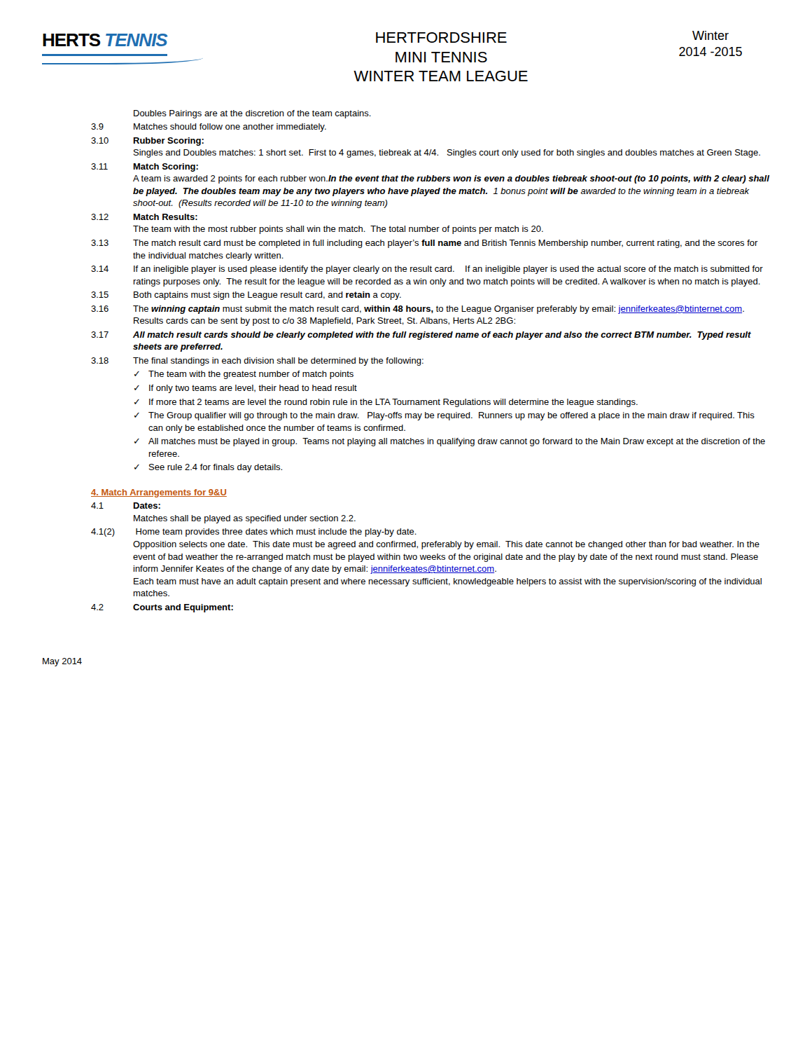HERTS TENNIS
HERTFORDSHIRE
MINI TENNIS
WINTER TEAM LEAGUE
Winter
2014 -2015
Doubles Pairings are at the discretion of the team captains.
3.9
Matches should follow one another immediately.
3.10
Rubber Scoring:
Singles and Doubles matches: 1 short set. First to 4 games, tiebreak at 4/4. Singles court only used for both singles and doubles matches at Green Stage.
3.11
Match Scoring:
A team is awarded 2 points for each rubber won.In the event that the rubbers won is even a doubles tiebreak shoot-out (to 10 points, with 2 clear) shall be played. The doubles team may be any two players who have played the match. 1 bonus point will be awarded to the winning team in a tiebreak shoot-out. (Results recorded will be 11-10 to the winning team)
3.12
Match Results:
The team with the most rubber points shall win the match. The total number of points per match is 20.
3.13
The match result card must be completed in full including each player’s full name and British Tennis Membership number, current rating, and the scores for the individual matches clearly written.
3.14
If an ineligible player is used please identify the player clearly on the result card. If an ineligible player is used the actual score of the match is submitted for ratings purposes only. The result for the league will be recorded as a win only and two match points will be credited. A walkover is when no match is played.
3.15
Both captains must sign the League result card, and retain a copy.
3.16
The winning captain must submit the match result card, within 48 hours, to the League Organiser preferably by email: jenniferkeates@btinternet.com. Results cards can be sent by post to c/o 38 Maplefield, Park Street, St. Albans, Herts AL2 2BG:
3.17
All match result cards should be clearly completed with the full registered name of each player and also the correct BTM number. Typed result sheets are preferred.
3.18
The final standings in each division shall be determined by the following:
The team with the greatest number of match points
If only two teams are level, their head to head result
If more that 2 teams are level the round robin rule in the LTA Tournament Regulations will determine the league standings.
The Group qualifier will go through to the main draw. Play-offs may be required. Runners up may be offered a place in the main draw if required. This can only be established once the number of teams is confirmed.
All matches must be played in group. Teams not playing all matches in qualifying draw cannot go forward to the Main Draw except at the discretion of the referee.
See rule 2.4 for finals day details.
4. Match Arrangements for 9&U
4.1
Dates:
Matches shall be played as specified under section 2.2.
4.1(2)
Home team provides three dates which must include the play-by date.
Opposition selects one date. This date must be agreed and confirmed, preferably by email. This date cannot be changed other than for bad weather. In the event of bad weather the re-arranged match must be played within two weeks of the original date and the play by date of the next round must stand. Please inform Jennifer Keates of the change of any date by email: jenniferkeates@btinternet.com.
Each team must have an adult captain present and where necessary sufficient, knowledgeable helpers to assist with the supervision/scoring of the individual matches.
4.2
Courts and Equipment:
May 2014